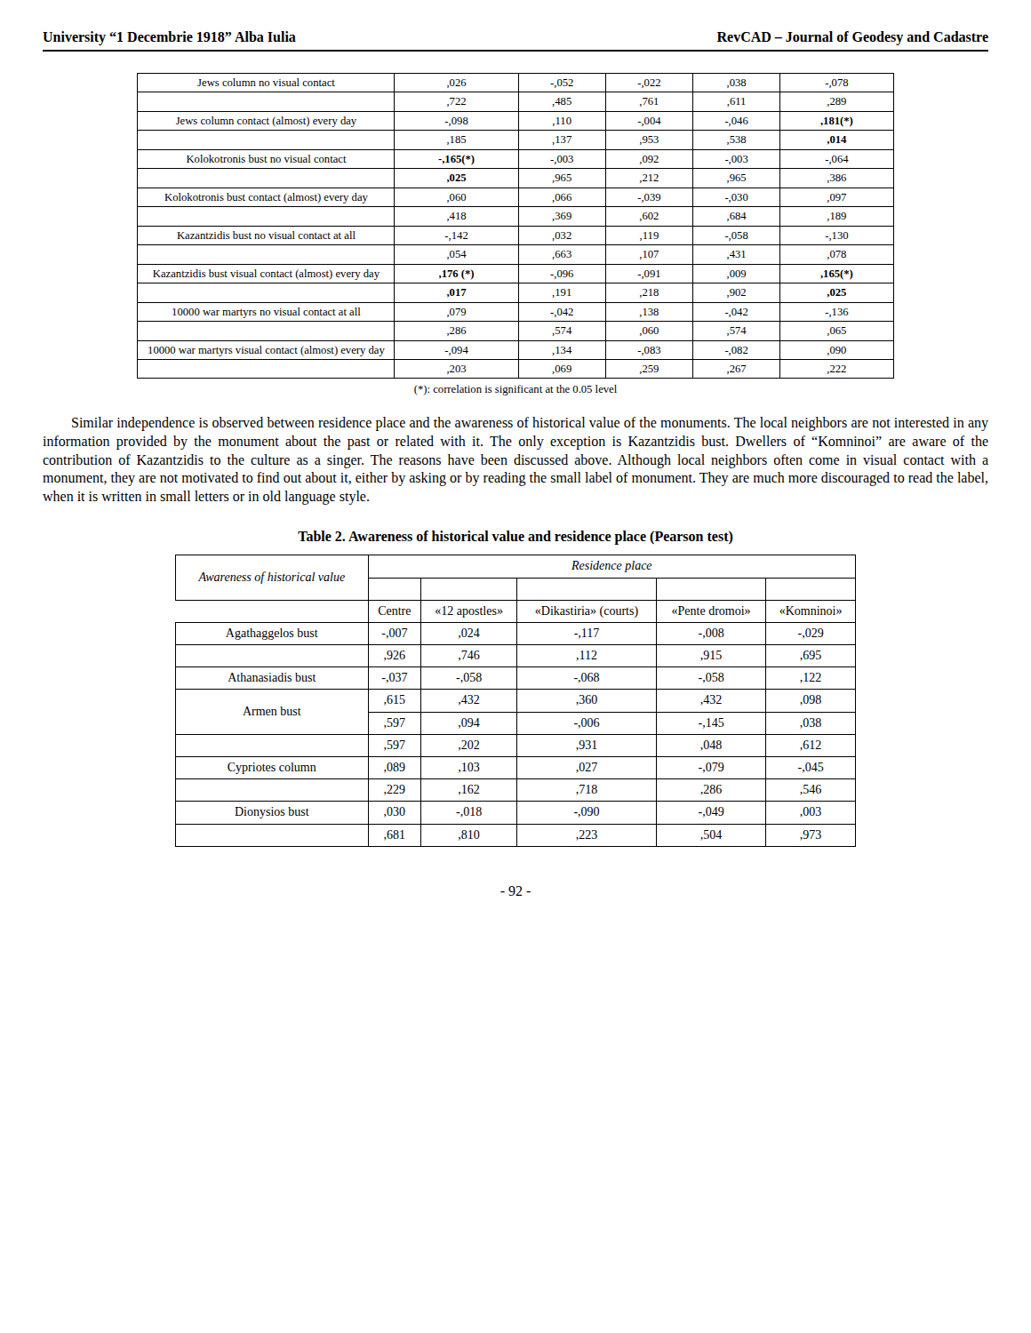University “1 Decembrie 1918” Alba Iulia RevCAD – Journal of Geodesy and Cadastre
| Jews column no visual contact | ,026 | -,052 | -,022 | ,038 | -,078 |
| | ,722 | ,485 | ,761 | ,611 | ,289 |
| Jews column contact (almost) every day | -,098 | ,110 | -,004 | -,046 | ,181(*) |
| | ,185 | ,137 | ,953 | ,538 | ,014 |
| Kolokotronis bust no visual contact | -,165(*) | -,003 | ,092 | -,003 | -,064 |
| | ,025 | ,965 | ,212 | ,965 | ,386 |
| Kolokotronis bust contact (almost) every day | ,060 | ,066 | -,039 | -,030 | ,097 |
| | ,418 | ,369 | ,602 | ,684 | ,189 |
| Kazantzidis bust no visual contact at all | -,142 | ,032 | ,119 | -,058 | -,130 |
| | ,054 | ,663 | ,107 | ,431 | ,078 |
| Kazantzidis bust visual contact (almost) every day | ,176 (*) | -,096 | -,091 | ,009 | ,165(*) |
| | ,017 | ,191 | ,218 | ,902 | ,025 |
| 10000 war martyrs no visual contact at all | ,079 | -,042 | ,138 | -,042 | -,136 |
| | ,286 | ,574 | ,060 | ,574 | ,065 |
| 10000 war martyrs visual contact (almost) every day | -,094 | ,134 | -,083 | -,082 | ,090 |
| | ,203 | ,069 | ,259 | ,267 | ,222 |
(*): correlation is significant at the 0.05 level
Similar independence is observed between residence place and the awareness of historical value of the monuments. The local neighbors are not interested in any information provided by the monument about the past or related with it. The only exception is Kazantzidis bust. Dwellers of “Komninoi” are aware of the contribution of Kazantzidis to the culture as a singer. The reasons have been discussed above. Although local neighbors often come in visual contact with a monument, they are not motivated to find out about it, either by asking or by reading the small label of monument. They are much more discouraged to read the label, when it is written in small letters or in old language style.
Table 2. Awareness of historical value and residence place (Pearson test)
| Awareness of historical value | Residence place |
| | Centre | «12 apostles» | «Dikastiria» (courts) | «Pente dromoi» | «Komninoi» |
| Agathaggelos bust | -,007 | ,024 | -,117 | -,008 | -,029 |
| | ,926 | ,746 | ,112 | ,915 | ,695 |
| Athanasiadis bust | -,037 | -,058 | -,068 | -,058 | ,122 |
| Armen bust | ,615 | ,432 | ,360 | ,432 | ,098 |
| ,597 | ,094 | -,006 | -,145 | ,038 |
| | ,597 | ,202 | ,931 | ,048 | ,612 |
| Cypriotes column | ,089 | ,103 | ,027 | -,079 | -,045 |
| | ,229 | ,162 | ,718 | ,286 | ,546 |
| Dionysios bust | ,030 | -,018 | -,090 | -,049 | ,003 |
| | ,681 | ,810 | ,223 | ,504 | ,973 |
- 92 -